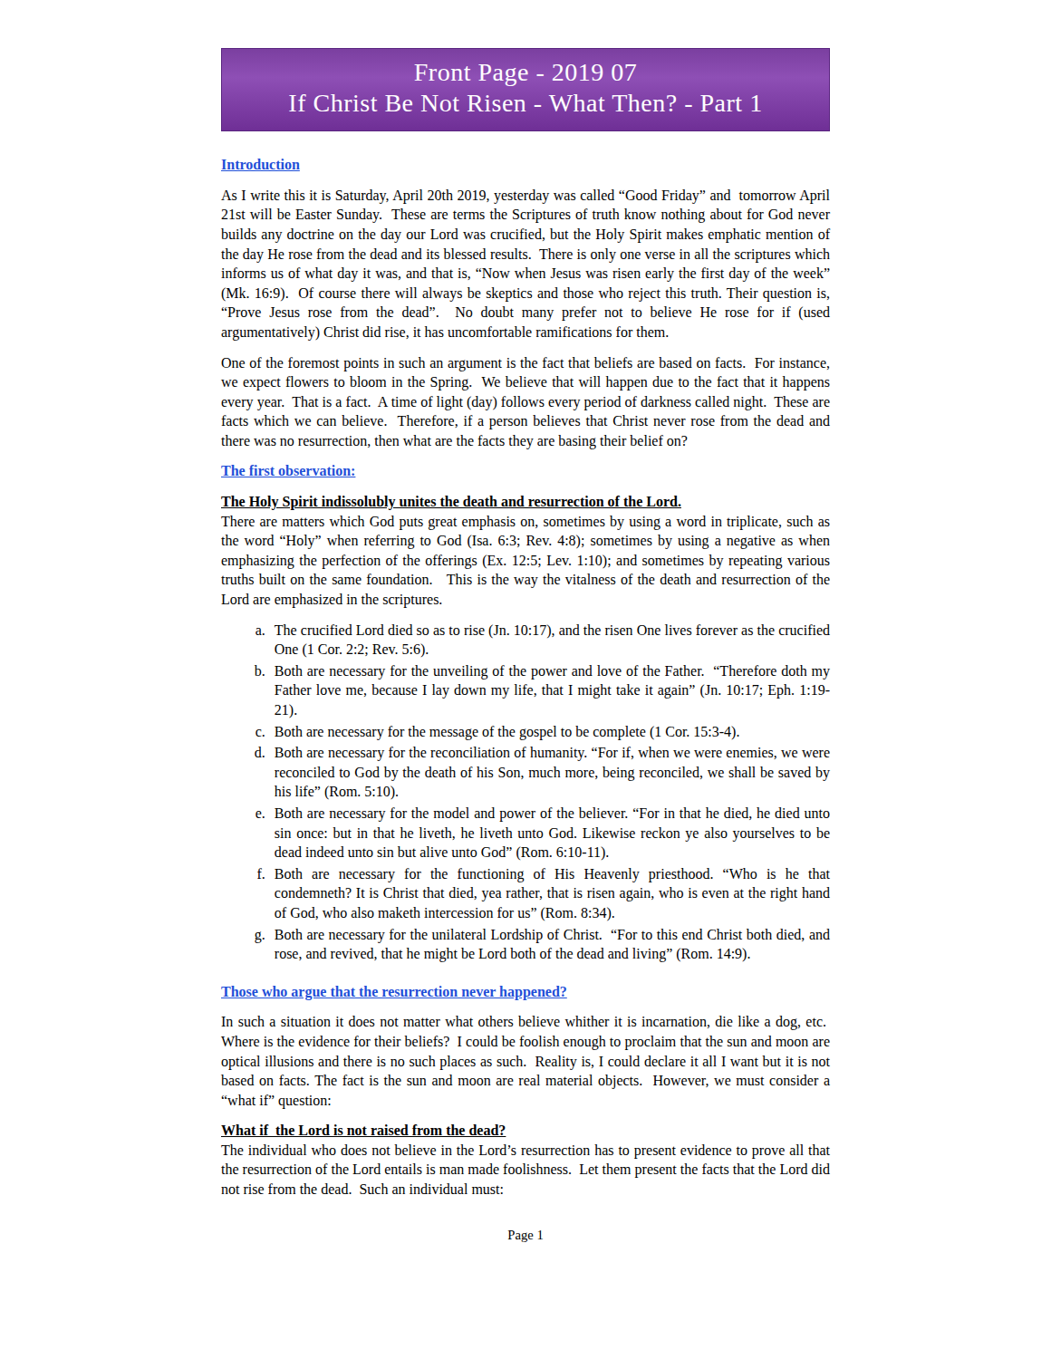Front Page - 2019 07
If Christ Be Not Risen - What Then? - Part 1
Introduction
As I write this it is Saturday, April 20th 2019, yesterday was called “Good Friday” and tomorrow April 21st will be Easter Sunday. These are terms the Scriptures of truth know nothing about for God never builds any doctrine on the day our Lord was crucified, but the Holy Spirit makes emphatic mention of the day He rose from the dead and its blessed results. There is only one verse in all the scriptures which informs us of what day it was, and that is, “Now when Jesus was risen early the first day of the week” (Mk. 16:9). Of course there will always be skeptics and those who reject this truth. Their question is, “Prove Jesus rose from the dead”. No doubt many prefer not to believe He rose for if (used argumentatively) Christ did rise, it has uncomfortable ramifications for them.
One of the foremost points in such an argument is the fact that beliefs are based on facts. For instance, we expect flowers to bloom in the Spring. We believe that will happen due to the fact that it happens every year. That is a fact. A time of light (day) follows every period of darkness called night. These are facts which we can believe. Therefore, if a person believes that Christ never rose from the dead and there was no resurrection, then what are the facts they are basing their belief on?
The first observation:
The Holy Spirit indissolubly unites the death and resurrection of the Lord.
There are matters which God puts great emphasis on, sometimes by using a word in triplicate, such as the word “Holy” when referring to God (Isa. 6:3; Rev. 4:8); sometimes by using a negative as when emphasizing the perfection of the offerings (Ex. 12:5; Lev. 1:10); and sometimes by repeating various truths built on the same foundation. This is the way the vitalness of the death and resurrection of the Lord are emphasized in the scriptures.
The crucified Lord died so as to rise (Jn. 10:17), and the risen One lives forever as the crucified One (1 Cor. 2:2; Rev. 5:6).
Both are necessary for the unveiling of the power and love of the Father. “Therefore doth my Father love me, because I lay down my life, that I might take it again” (Jn. 10:17; Eph. 1:19-21).
Both are necessary for the message of the gospel to be complete (1 Cor. 15:3-4).
Both are necessary for the reconciliation of humanity. “For if, when we were enemies, we were reconciled to God by the death of his Son, much more, being reconciled, we shall be saved by his life” (Rom. 5:10).
Both are necessary for the model and power of the believer. “For in that he died, he died unto sin once: but in that he liveth, he liveth unto God. Likewise reckon ye also yourselves to be dead indeed unto sin but alive unto God” (Rom. 6:10-11).
Both are necessary for the functioning of His Heavenly priesthood. “Who is he that condemneth? It is Christ that died, yea rather, that is risen again, who is even at the right hand of God, who also maketh intercession for us” (Rom. 8:34).
Both are necessary for the unilateral Lordship of Christ. “For to this end Christ both died, and rose, and revived, that he might be Lord both of the dead and living” (Rom. 14:9).
Those who argue that the resurrection never happened?
In such a situation it does not matter what others believe whither it is incarnation, die like a dog, etc. Where is the evidence for their beliefs? I could be foolish enough to proclaim that the sun and moon are optical illusions and there is no such places as such. Reality is, I could declare it all I want but it is not based on facts. The fact is the sun and moon are real material objects. However, we must consider a “what if” question:
What if the Lord is not raised from the dead?
The individual who does not believe in the Lord’s resurrection has to present evidence to prove all that the resurrection of the Lord entails is man made foolishness. Let them present the facts that the Lord did not rise from the dead. Such an individual must:
Page 1